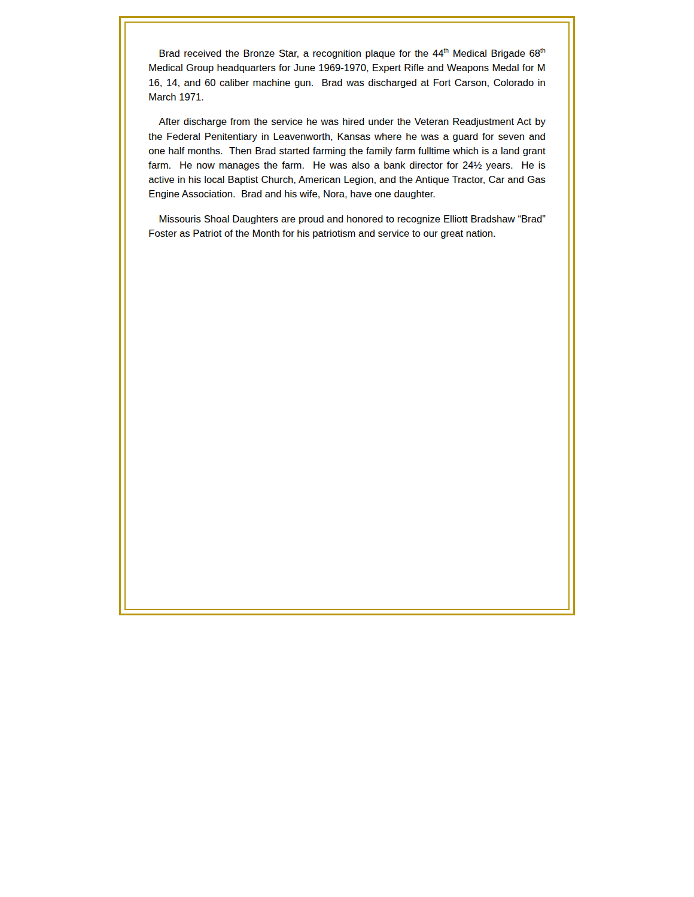Brad received the Bronze Star, a recognition plaque for the 44th Medical Brigade 68th Medical Group headquarters for June 1969-1970, Expert Rifle and Weapons Medal for M 16, 14, and 60 caliber machine gun. Brad was discharged at Fort Carson, Colorado in March 1971.
After discharge from the service he was hired under the Veteran Readjustment Act by the Federal Penitentiary in Leavenworth, Kansas where he was a guard for seven and one half months. Then Brad started farming the family farm fulltime which is a land grant farm. He now manages the farm. He was also a bank director for 24½ years. He is active in his local Baptist Church, American Legion, and the Antique Tractor, Car and Gas Engine Association. Brad and his wife, Nora, have one daughter.
Missouris Shoal Daughters are proud and honored to recognize Elliott Bradshaw “Brad” Foster as Patriot of the Month for his patriotism and service to our great nation.